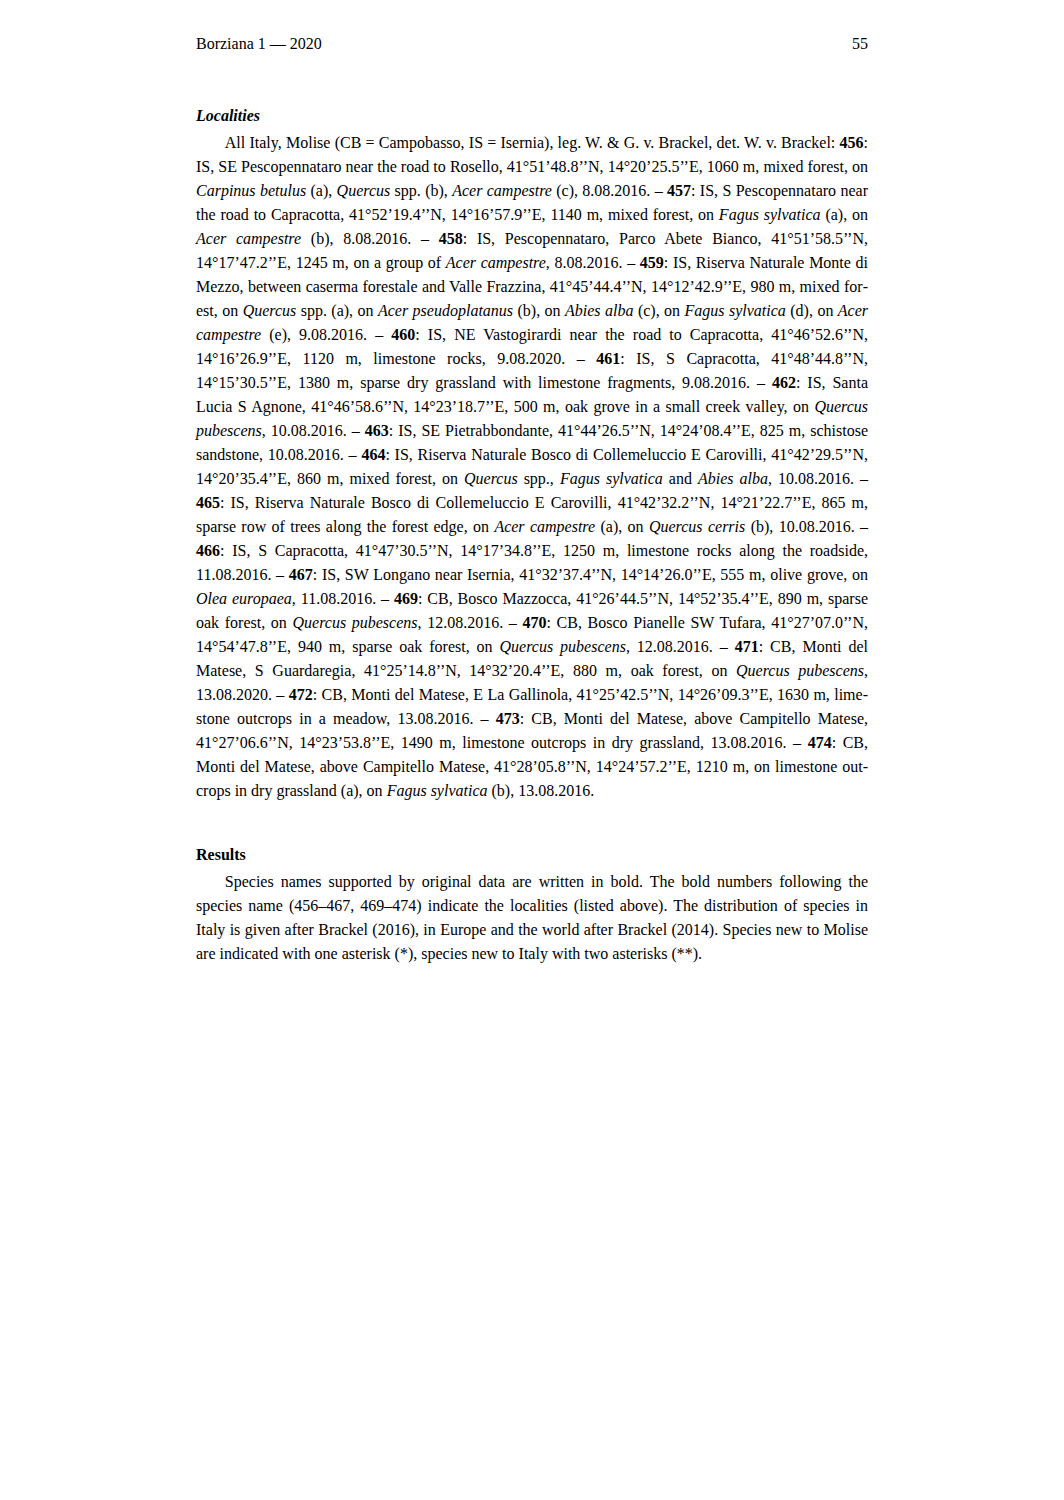Borziana 1 — 2020 55
Localities
All Italy, Molise (CB = Campobasso, IS = Isernia), leg. W. & G. v. Brackel, det. W. v. Brackel: 456: IS, SE Pescopennataro near the road to Rosello, 41°51’48.8’’N, 14°20’25.5’’E, 1060 m, mixed forest, on Carpinus betulus (a), Quercus spp. (b), Acer campestre (c), 8.08.2016. – 457: IS, S Pescopennataro near the road to Capracotta, 41°52’19.4’’N, 14°16’57.9’’E, 1140 m, mixed forest, on Fagus sylvatica (a), on Acer campestre (b), 8.08.2016. – 458: IS, Pescopennataro, Parco Abete Bianco, 41°51’58.5’’N, 14°17’47.2’’E, 1245 m, on a group of Acer campestre, 8.08.2016. – 459: IS, Riserva Naturale Monte di Mezzo, between caserma forestale and Valle Frazzina, 41°45’44.4’’N, 14°12’42.9’’E, 980 m, mixed forest, on Quercus spp. (a), on Acer pseudoplatanus (b), on Abies alba (c), on Fagus sylvatica (d), on Acer campestre (e), 9.08.2016. – 460: IS, NE Vastogirardi near the road to Capracotta, 41°46’52.6’’N, 14°16’26.9’’E, 1120 m, limestone rocks, 9.08.2020. – 461: IS, S Capracotta, 41°48’44.8’’N, 14°15’30.5’’E, 1380 m, sparse dry grassland with limestone fragments, 9.08.2016. – 462: IS, Santa Lucia S Agnone, 41°46’58.6’’N, 14°23’18.7’’E, 500 m, oak grove in a small creek valley, on Quercus pubescens, 10.08.2016. – 463: IS, SE Pietrabbondante, 41°44’26.5’’N, 14°24’08.4’’E, 825 m, schistose sandstone, 10.08.2016. – 464: IS, Riserva Naturale Bosco di Collemeluccio E Carovilli, 41°42’29.5’’N, 14°20’35.4’’E, 860 m, mixed forest, on Quercus spp., Fagus sylvatica and Abies alba, 10.08.2016. – 465: IS, Riserva Naturale Bosco di Collemeluccio E Carovilli, 41°42’32.2’’N, 14°21’22.7’’E, 865 m, sparse row of trees along the forest edge, on Acer campestre (a), on Quercus cerris (b), 10.08.2016. – 466: IS, S Capracotta, 41°47’30.5’’N, 14°17’34.8’’E, 1250 m, limestone rocks along the roadside, 11.08.2016. – 467: IS, SW Longano near Isernia, 41°32’37.4’’N, 14°14’26.0’’E, 555 m, olive grove, on Olea europaea, 11.08.2016. – 469: CB, Bosco Mazzocca, 41°26’44.5’’N, 14°52’35.4’’E, 890 m, sparse oak forest, on Quercus pubescens, 12.08.2016. – 470: CB, Bosco Pianelle SW Tufara, 41°27’07.0’’N, 14°54’47.8’’E, 940 m, sparse oak forest, on Quercus pubescens, 12.08.2016. – 471: CB, Monti del Matese, S Guardaregia, 41°25’14.8’’N, 14°32’20.4’’E, 880 m, oak forest, on Quercus pubescens, 13.08.2020. – 472: CB, Monti del Matese, E La Gallinola, 41°25’42.5’’N, 14°26’09.3’’E, 1630 m, limestone outcrops in a meadow, 13.08.2016. – 473: CB, Monti del Matese, above Campitello Matese, 41°27’06.6’’N, 14°23’53.8’’E, 1490 m, limestone outcrops in dry grassland, 13.08.2016. – 474: CB, Monti del Matese, above Campitello Matese, 41°28’05.8’’N, 14°24’57.2’’E, 1210 m, on limestone outcrops in dry grassland (a), on Fagus sylvatica (b), 13.08.2016.
Results
Species names supported by original data are written in bold. The bold numbers following the species name (456–467, 469–474) indicate the localities (listed above). The distribution of species in Italy is given after Brackel (2016), in Europe and the world after Brackel (2014). Species new to Molise are indicated with one asterisk (*), species new to Italy with two asterisks (**).